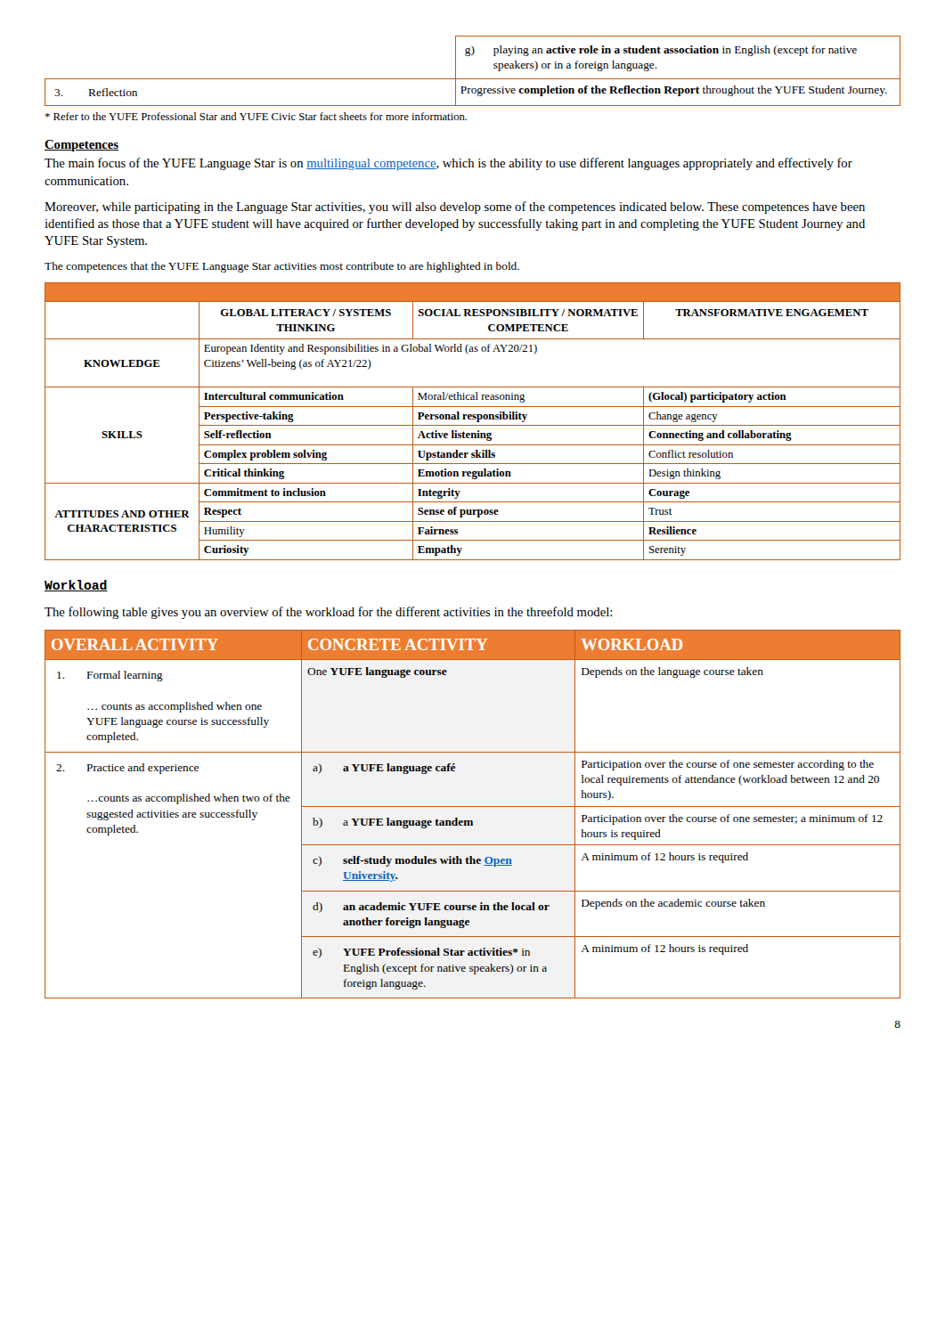| | / g) / playing an active role in a student association in English (except for native speakers) or in a foreign language. / |
| / 3. / Reflection / | Progressive completion of the Reflection Report throughout the YUFE Student Journey. |
* Refer to the YUFE Professional Star and YUFE Civic Star fact sheets for more information.
Competences
The main focus of the YUFE Language Star is on multilingual competence, which is the ability to use different languages appropriately and effectively for communication.
Moreover, while participating in the Language Star activities, you will also develop some of the competences indicated below. These competences have been identified as those that a YUFE student will have acquired or further developed by successfully taking part in and completing the YUFE Student Journey and YUFE Star System.
The competences that the YUFE Language Star activities most contribute to are highlighted in bold.
| | GLOBAL LITERACY / SYSTEMS THINKING | SOCIAL RESPONSIBILITY / NORMATIVE COMPETENCE | TRANSFORMATIVE ENGAGEMENT |
| --- | --- | --- | --- |
| KNOWLEDGE | European Identity and Responsibilities in a Global World (as of AY20/21) Citizens’ Well-being (as of AY21/22) |
| SKILLS | Intercultural communication | Moral/ethical reasoning | (Glocal) participatory action |
| Perspective-taking | Personal responsibility | Change agency |
| Self-reflection | Active listening | Connecting and collaborating |
| Complex problem solving | Upstander skills | Conflict resolution |
| Critical thinking | Emotion regulation | Design thinking |
| ATTITUDES AND OTHER CHARACTERISTICS | Commitment to inclusion | Integrity | Courage |
| Respect | Sense of purpose | Trust |
| Humility | Fairness | Resilience |
| Curiosity | Empathy | Serenity |
Workload
The following table gives you an overview of the workload for the different activities in the threefold model:
| OVERALL ACTIVITY | CONCRETE ACTIVITY | WORKLOAD |
| --- | --- | --- |
| / 1. / Formal learning … counts as accomplished when one YUFE language course is successfully completed. / | One YUFE language course | Depends on the language course taken |
| / 2. / Practice and experience …counts as accomplished when two of the suggested activities are successfully completed. / | / a) / a YUFE language café / | Participation over the course of one semester according to the local requirements of attendance (workload between 12 and 20 hours). |
| / b) / a YUFE language tandem / | Participation over the course of one semester; a minimum of 12 hours is required |
| / c) / self-study modules with the Open University . / | A minimum of 12 hours is required |
| / d) / an academic YUFE course in the local or another foreign language / | Depends on the academic course taken |
| / e) / YUFE Professional Star activities* in English (except for native speakers) or in a foreign language. / | A minimum of 12 hours is required |
8